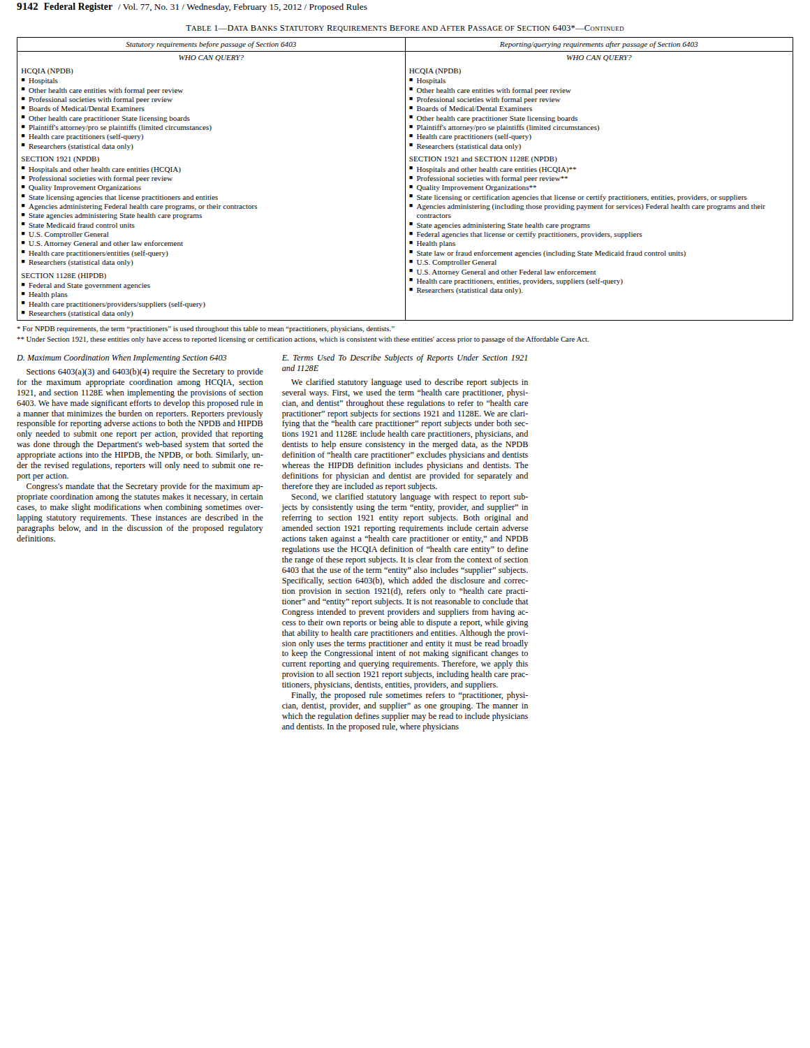9142 Federal Register / Vol. 77, No. 31 / Wednesday, February 15, 2012 / Proposed Rules
TABLE 1—DATA BANKS STATUTORY REQUIREMENTS BEFORE AND AFTER PASSAGE OF SECTION 6403*—Continued
| Statutory requirements before passage of Section 6403 | Reporting/querying requirements after passage of Section 6403 |
| --- | --- |
| WHO CAN QUERY? HCQIA (NPDB) Hospitals Other health care entities with formal peer review Professional societies with formal peer review Boards of Medical/Dental Examiners Other health care practitioner State licensing boards Plaintiff's attorney/pro se plaintiffs (limited circumstances) Health care practitioners (self-query) Researchers (statistical data only) SECTION 1921 (NPDB) Hospitals and other health care entities (HCQIA) Professional societies with formal peer review Quality Improvement Organizations State licensing agencies that license practitioners and entities Agencies administering Federal health care programs, or their contractors State agencies administering State health care programs State Medicaid fraud control units U.S. Comptroller General U.S. Attorney General and other law enforcement Health care practitioners/entities (self-query) Researchers (statistical data only) SECTION 1128E (HIPDB) Federal and State government agencies Health plans Health care practitioners/providers/suppliers (self-query) Researchers (statistical data only) | WHO CAN QUERY? HCQIA (NPDB) Hospitals Other health care entities with formal peer review Professional societies with formal peer review Boards of Medical/Dental Examiners Other health care practitioner State licensing boards Plaintiff's attorney/pro se plaintiffs (limited circumstances) Health care practitioners (self-query) Researchers (statistical data only) SECTION 1921 and SECTION 1128E (NPDB) Hospitals and other health care entities (HCQIA)** Professional societies with formal peer review** Quality Improvement Organizations** State licensing or certification agencies that license or certify practitioners, entities, providers, or suppliers Agencies administering (including those providing payment for services) Federal health care programs and their contractors State agencies administering State health care programs Federal agencies that license or certify practitioners, providers, suppliers Health plans State law or fraud enforcement agencies (including State Medicaid fraud control units) U.S. Comptroller General U.S. Attorney General and other Federal law enforcement Health care practitioners, entities, providers, suppliers (self-query) Researchers (statistical data only). |
* For NPDB requirements, the term “practitioners” is used throughout this table to mean “practitioners, physicians, dentists.”
** Under Section 1921, these entities only have access to reported licensing or certification actions, which is consistent with these entities' access prior to passage of the Affordable Care Act.
D. Maximum Coordination When Implementing Section 6403
Sections 6403(a)(3) and 6403(b)(4) require the Secretary to provide for the maximum appropriate coordination among HCQIA, section 1921, and section 1128E when implementing the provisions of section 6403. We have made significant efforts to develop this proposed rule in a manner that minimizes the burden on reporters. Reporters previously responsible for reporting adverse actions to both the NPDB and HIPDB only needed to submit one report per action, provided that reporting was done through the Department's web-based system that sorted the appropriate actions into the HIPDB, the NPDB, or both. Similarly, under the revised regulations, reporters will only need to submit one report per action.
Congress's mandate that the Secretary provide for the maximum appropriate coordination among the statutes makes it necessary, in certain cases, to make slight modifications when combining sometimes overlapping statutory requirements. These instances are described in the paragraphs below, and in the discussion of the proposed regulatory definitions.
E. Terms Used To Describe Subjects of Reports Under Section 1921 and 1128E
We clarified statutory language used to describe report subjects in several ways. First, we used the term “health care practitioner, physician, and dentist” throughout these regulations to refer to “health care practitioner” report subjects for sections 1921 and 1128E. We are clarifying that the “health care practitioner” report subjects under both sections 1921 and 1128E include health care practitioners, physicians, and dentists to help ensure consistency in the merged data, as the NPDB definition of “health care practitioner” excludes physicians and dentists whereas the HIPDB definition includes physicians and dentists. The definitions for physician and dentist are provided for separately and therefore they are included as report subjects.
Second, we clarified statutory language with respect to report subjects by consistently using the term “entity, provider, and supplier” in referring to section 1921 entity report subjects. Both original and amended section 1921 reporting requirements include certain adverse actions taken against a “health care practitioner or entity,” and NPDB regulations use the HCQIA definition of “health care entity” to define the range of these report subjects. It is clear from the context of section 6403 that the use of the term “entity” also includes “supplier” subjects. Specifically, section 6403(b), which added the disclosure and correction provision in section 1921(d), refers only to “health care practitioner” and “entity” report subjects. It is not reasonable to conclude that Congress intended to prevent providers and suppliers from having access to their own reports or being able to dispute a report, while giving that ability to health care practitioners and entities. Although the provision only uses the terms practitioner and entity it must be read broadly to keep the Congressional intent of not making significant changes to current reporting and querying requirements. Therefore, we apply this provision to all section 1921 report subjects, including health care practitioners, physicians, dentists, entities, providers, and suppliers.
Finally, the proposed rule sometimes refers to “practitioner, physician, dentist, provider, and supplier” as one grouping. The manner in which the regulation defines supplier may be read to include physicians and dentists. In the proposed rule, where physicians